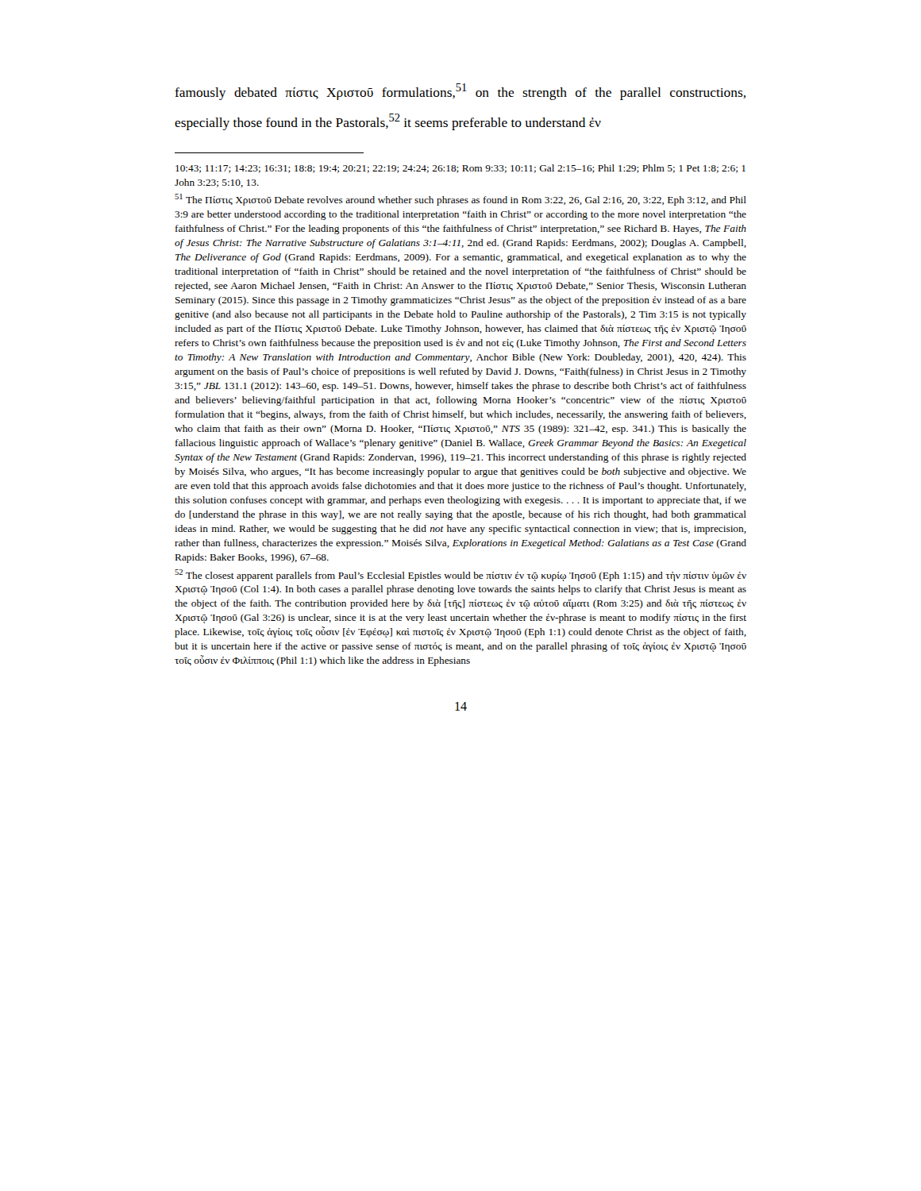famously debated πίστις Χριστοῦ formulations,51 on the strength of the parallel constructions, especially those found in the Pastorals,52 it seems preferable to understand ἐν
10:43; 11:17; 14:23; 16:31; 18:8; 19:4; 20:21; 22:19; 24:24; 26:18; Rom 9:33; 10:11; Gal 2:15–16; Phil 1:29; Phlm 5; 1 Pet 1:8; 2:6; 1 John 3:23; 5:10, 13.
51 The Πίστις Χριστοῦ Debate revolves around whether such phrases as found in Rom 3:22, 26, Gal 2:16, 20, 3:22, Eph 3:12, and Phil 3:9 are better understood according to the traditional interpretation “faith in Christ” or according to the more novel interpretation “the faithfulness of Christ.” For the leading proponents of this “the faithfulness of Christ” interpretation,” see Richard B. Hayes, The Faith of Jesus Christ: The Narrative Substructure of Galatians 3:1–4:11, 2nd ed. (Grand Rapids: Eerdmans, 2002); Douglas A. Campbell, The Deliverance of God (Grand Rapids: Eerdmans, 2009). For a semantic, grammatical, and exegetical explanation as to why the traditional interpretation of “faith in Christ” should be retained and the novel interpretation of “the faithfulness of Christ” should be rejected, see Aaron Michael Jensen, “Faith in Christ: An Answer to the Πίστις Χριστοῦ Debate,” Senior Thesis, Wisconsin Lutheran Seminary (2015). Since this passage in 2 Timothy grammaticizes “Christ Jesus” as the object of the preposition ἐν instead of as a bare genitive (and also because not all participants in the Debate hold to Pauline authorship of the Pastorals), 2 Tim 3:15 is not typically included as part of the Πίστις Χριστοῦ Debate. Luke Timothy Johnson, however, has claimed that διὰ πίστεως τῆς ἐν Χριστῷ Ἰησοῦ refers to Christ’s own faithfulness because the preposition used is ἐν and not εἰς (Luke Timothy Johnson, The First and Second Letters to Timothy: A New Translation with Introduction and Commentary, Anchor Bible (New York: Doubleday, 2001), 420, 424). This argument on the basis of Paul’s choice of prepositions is well refuted by David J. Downs, “Faith(fulness) in Christ Jesus in 2 Timothy 3:15,” JBL 131.1 (2012): 143–60, esp. 149–51. Downs, however, himself takes the phrase to describe both Christ’s act of faithfulness and believers’ believing/faithful participation in that act, following Morna Hooker’s “concentric” view of the πίστις Χριστοῦ formulation that it “begins, always, from the faith of Christ himself, but which includes, necessarily, the answering faith of believers, who claim that faith as their own” (Morna D. Hooker, “Πίστις Χριστοῦ,” NTS 35 (1989): 321–42, esp. 341.) This is basically the fallacious linguistic approach of Wallace’s “plenary genitive” (Daniel B. Wallace, Greek Grammar Beyond the Basics: An Exegetical Syntax of the New Testament (Grand Rapids: Zondervan, 1996), 119–21. This incorrect understanding of this phrase is rightly rejected by Moisés Silva, who argues, “It has become increasingly popular to argue that genitives could be both subjective and objective. We are even told that this approach avoids false dichotomies and that it does more justice to the richness of Paul’s thought. Unfortunately, this solution confuses concept with grammar, and perhaps even theologizing with exegesis. . . . It is important to appreciate that, if we do [understand the phrase in this way], we are not really saying that the apostle, because of his rich thought, had both grammatical ideas in mind. Rather, we would be suggesting that he did not have any specific syntactical connection in view; that is, imprecision, rather than fullness, characterizes the expression.” Moisés Silva, Explorations in Exegetical Method: Galatians as a Test Case (Grand Rapids: Baker Books, 1996), 67–68.
52 The closest apparent parallels from Paul’s Ecclesial Epistles would be πίστιν ἐν τῷ κυρίῳ Ἰησοῦ (Eph 1:15) and τὴν πίστιν ὑμῶν ἐν Χριστῷ Ἰησοῦ (Col 1:4). In both cases a parallel phrase denoting love towards the saints helps to clarify that Christ Jesus is meant as the object of the faith. The contribution provided here by διὰ [τῆς] πίστεως ἐν τῷ αὐτοῦ αἵματι (Rom 3:25) and διὰ τῆς πίστεως ἐν Χριστῷ Ἰησοῦ (Gal 3:26) is unclear, since it is at the very least uncertain whether the ἐν-phrase is meant to modify πίστις in the first place. Likewise, τοῖς ἁγίοις τοῖς οὖσιν [ἐν Ἐφέσῳ] καὶ πιστοῖς ἐν Χριστῷ Ἰησοῦ (Eph 1:1) could denote Christ as the object of faith, but it is uncertain here if the active or passive sense of πιστός is meant, and on the parallel phrasing of τοῖς ἁγίοις ἐν Χριστῷ Ἰησοῦ τοῖς οὖσιν ἐν Φιλίπποις (Phil 1:1) which like the address in Ephesians
14